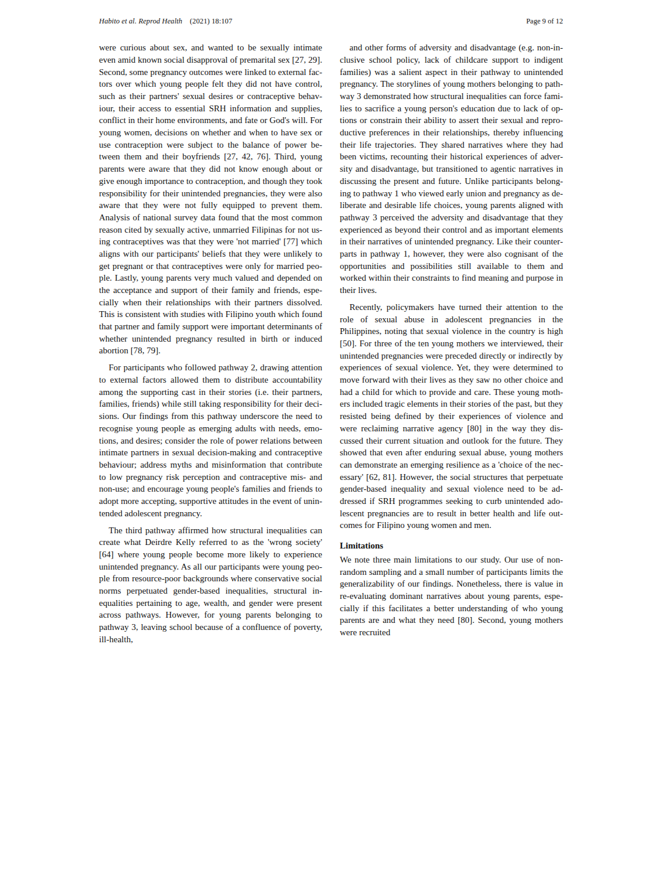Habito et al. Reprod Health (2021) 18:107
Page 9 of 12
were curious about sex, and wanted to be sexually intimate even amid known social disapproval of premarital sex [27, 29]. Second, some pregnancy outcomes were linked to external factors over which young people felt they did not have control, such as their partners' sexual desires or contraceptive behaviour, their access to essential SRH information and supplies, conflict in their home environments, and fate or God's will. For young women, decisions on whether and when to have sex or use contraception were subject to the balance of power between them and their boyfriends [27, 42, 76]. Third, young parents were aware that they did not know enough about or give enough importance to contraception, and though they took responsibility for their unintended pregnancies, they were also aware that they were not fully equipped to prevent them. Analysis of national survey data found that the most common reason cited by sexually active, unmarried Filipinas for not using contraceptives was that they were 'not married' [77] which aligns with our participants' beliefs that they were unlikely to get pregnant or that contraceptives were only for married people. Lastly, young parents very much valued and depended on the acceptance and support of their family and friends, especially when their relationships with their partners dissolved. This is consistent with studies with Filipino youth which found that partner and family support were important determinants of whether unintended pregnancy resulted in birth or induced abortion [78, 79].
For participants who followed pathway 2, drawing attention to external factors allowed them to distribute accountability among the supporting cast in their stories (i.e. their partners, families, friends) while still taking responsibility for their decisions. Our findings from this pathway underscore the need to recognise young people as emerging adults with needs, emotions, and desires; consider the role of power relations between intimate partners in sexual decision-making and contraceptive behaviour; address myths and misinformation that contribute to low pregnancy risk perception and contraceptive mis- and non-use; and encourage young people's families and friends to adopt more accepting, supportive attitudes in the event of unintended adolescent pregnancy.
The third pathway affirmed how structural inequalities can create what Deirdre Kelly referred to as the 'wrong society' [64] where young people become more likely to experience unintended pregnancy. As all our participants were young people from resource-poor backgrounds where conservative social norms perpetuated gender-based inequalities, structural inequalities pertaining to age, wealth, and gender were present across pathways. However, for young parents belonging to pathway 3, leaving school because of a confluence of poverty, ill-health,
and other forms of adversity and disadvantage (e.g. non-inclusive school policy, lack of childcare support to indigent families) was a salient aspect in their pathway to unintended pregnancy. The storylines of young mothers belonging to pathway 3 demonstrated how structural inequalities can force families to sacrifice a young person's education due to lack of options or constrain their ability to assert their sexual and reproductive preferences in their relationships, thereby influencing their life trajectories. They shared narratives where they had been victims, recounting their historical experiences of adversity and disadvantage, but transitioned to agentic narratives in discussing the present and future. Unlike participants belonging to pathway 1 who viewed early union and pregnancy as deliberate and desirable life choices, young parents aligned with pathway 3 perceived the adversity and disadvantage that they experienced as beyond their control and as important elements in their narratives of unintended pregnancy. Like their counterparts in pathway 1, however, they were also cognisant of the opportunities and possibilities still available to them and worked within their constraints to find meaning and purpose in their lives.
Recently, policymakers have turned their attention to the role of sexual abuse in adolescent pregnancies in the Philippines, noting that sexual violence in the country is high [50]. For three of the ten young mothers we interviewed, their unintended pregnancies were preceded directly or indirectly by experiences of sexual violence. Yet, they were determined to move forward with their lives as they saw no other choice and had a child for which to provide and care. These young mothers included tragic elements in their stories of the past, but they resisted being defined by their experiences of violence and were reclaiming narrative agency [80] in the way they discussed their current situation and outlook for the future. They showed that even after enduring sexual abuse, young mothers can demonstrate an emerging resilience as a 'choice of the necessary' [62, 81]. However, the social structures that perpetuate gender-based inequality and sexual violence need to be addressed if SRH programmes seeking to curb unintended adolescent pregnancies are to result in better health and life outcomes for Filipino young women and men.
Limitations
We note three main limitations to our study. Our use of non-random sampling and a small number of participants limits the generalizability of our findings. Nonetheless, there is value in re-evaluating dominant narratives about young parents, especially if this facilitates a better understanding of who young parents are and what they need [80]. Second, young mothers were recruited